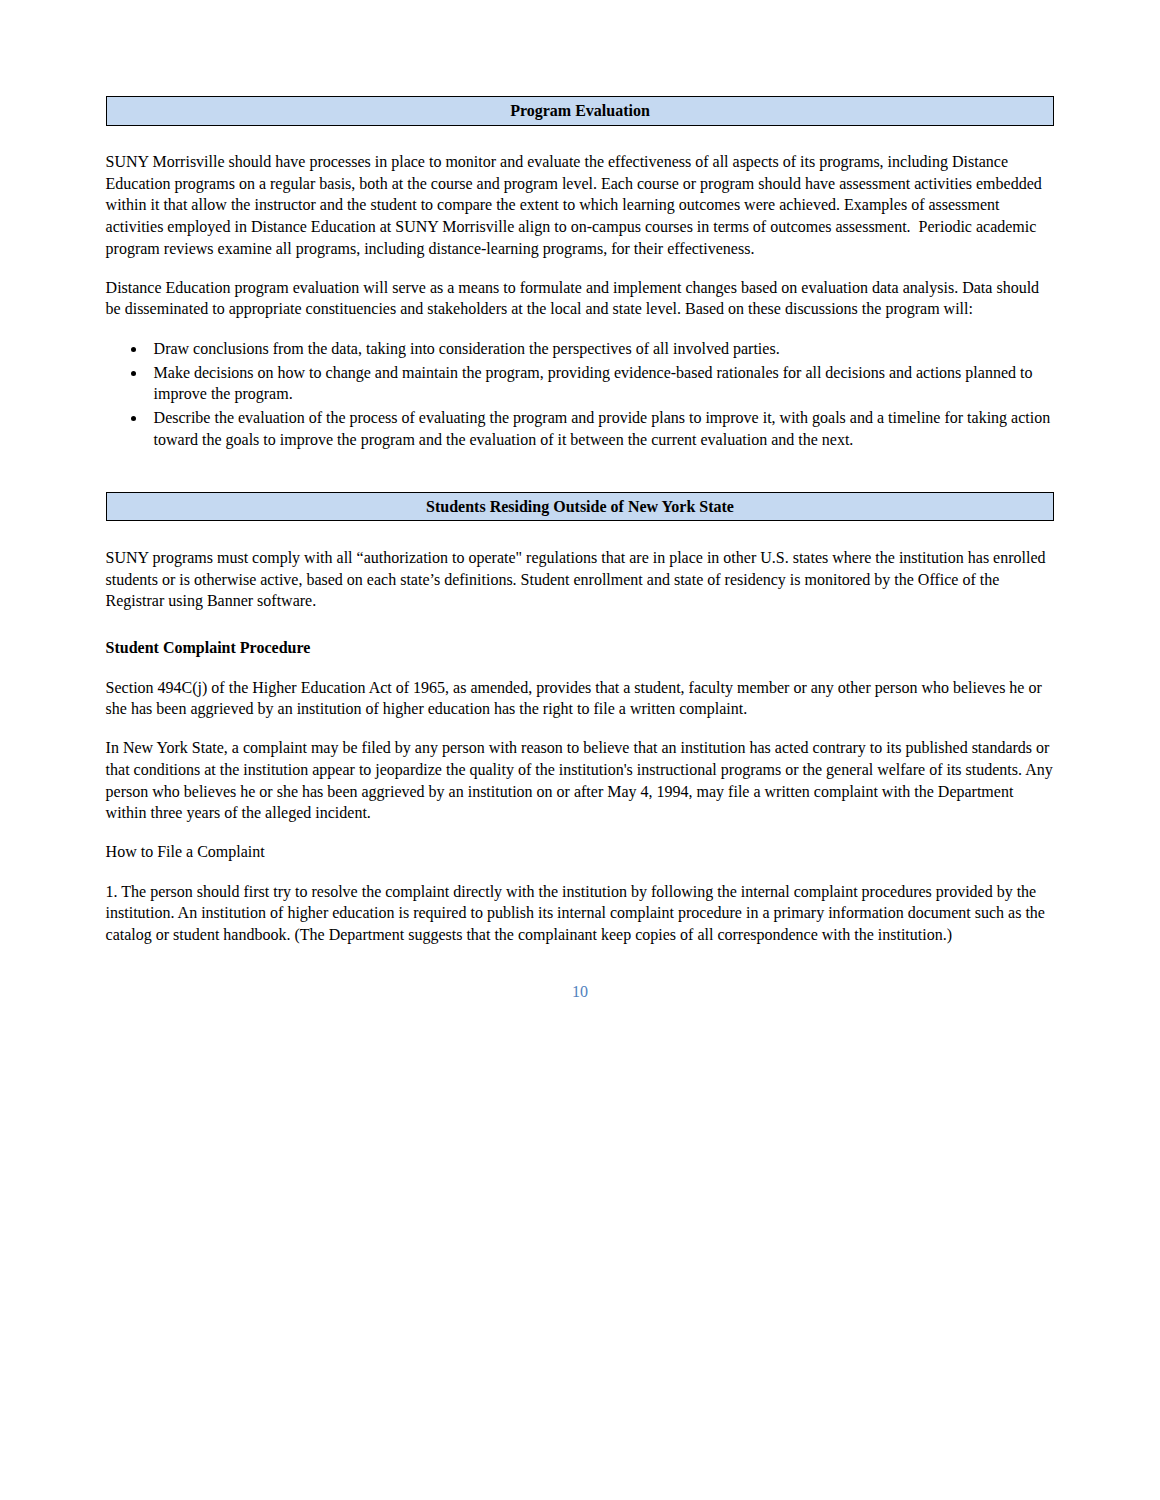Program Evaluation
SUNY Morrisville should have processes in place to monitor and evaluate the effectiveness of all aspects of its programs, including Distance Education programs on a regular basis, both at the course and program level. Each course or program should have assessment activities embedded within it that allow the instructor and the student to compare the extent to which learning outcomes were achieved. Examples of assessment activities employed in Distance Education at SUNY Morrisville align to on-campus courses in terms of outcomes assessment. Periodic academic program reviews examine all programs, including distance-learning programs, for their effectiveness.
Distance Education program evaluation will serve as a means to formulate and implement changes based on evaluation data analysis. Data should be disseminated to appropriate constituencies and stakeholders at the local and state level. Based on these discussions the program will:
Draw conclusions from the data, taking into consideration the perspectives of all involved parties.
Make decisions on how to change and maintain the program, providing evidence-based rationales for all decisions and actions planned to improve the program.
Describe the evaluation of the process of evaluating the program and provide plans to improve it, with goals and a timeline for taking action toward the goals to improve the program and the evaluation of it between the current evaluation and the next.
Students Residing Outside of New York State
SUNY programs must comply with all “authorization to operate" regulations that are in place in other U.S. states where the institution has enrolled students or is otherwise active, based on each state’s definitions. Student enrollment and state of residency is monitored by the Office of the Registrar using Banner software.
Student Complaint Procedure
Section 494C(j) of the Higher Education Act of 1965, as amended, provides that a student, faculty member or any other person who believes he or she has been aggrieved by an institution of higher education has the right to file a written complaint.
In New York State, a complaint may be filed by any person with reason to believe that an institution has acted contrary to its published standards or that conditions at the institution appear to jeopardize the quality of the institution's instructional programs or the general welfare of its students. Any person who believes he or she has been aggrieved by an institution on or after May 4, 1994, may file a written complaint with the Department within three years of the alleged incident.
How to File a Complaint
1. The person should first try to resolve the complaint directly with the institution by following the internal complaint procedures provided by the institution. An institution of higher education is required to publish its internal complaint procedure in a primary information document such as the catalog or student handbook. (The Department suggests that the complainant keep copies of all correspondence with the institution.)
10